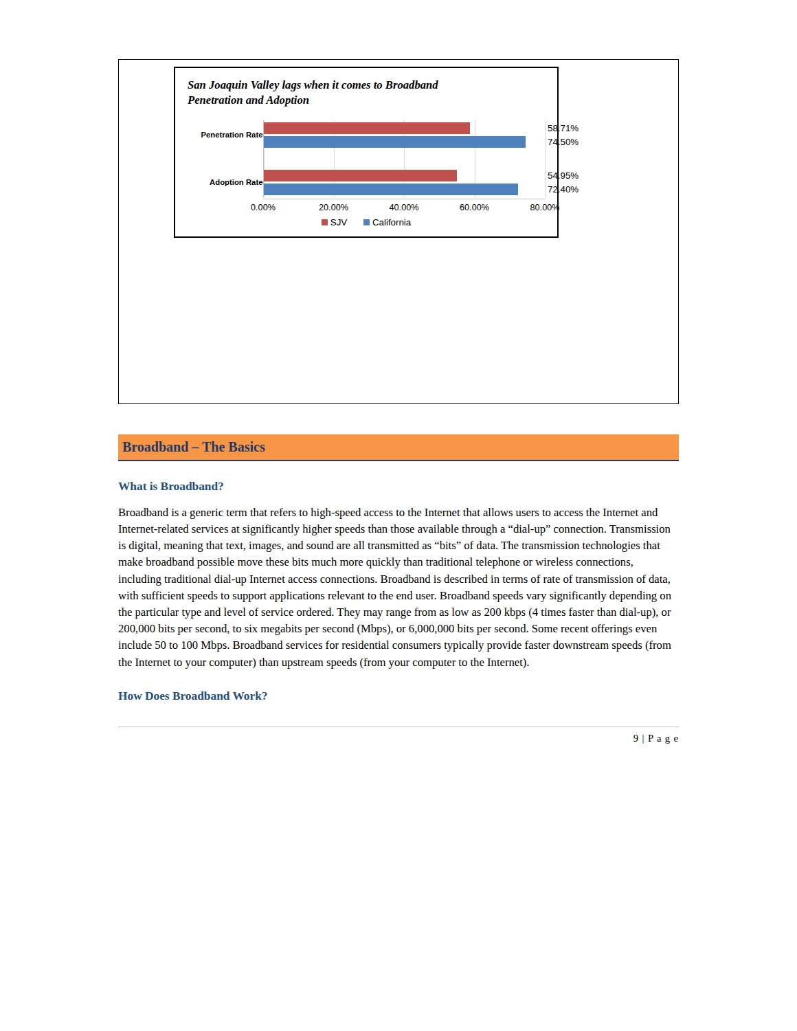San Joaquin Valley lags when it comes to Broadband
Penetration and Adoption
| Penetration Rate | 58.71% 74.50% |
| Adoption Rate | 54.95% 72.40% |
| | 0.00% 20.00% 40.00% 60.00% 80.00% |
SJV California
Broadband – The Basics
What is Broadband?
Broadband is a generic term that refers to high-speed access to the Internet that allows users to access the Internet and Internet-related services at significantly higher speeds than those available through a “dial-up” connection. Transmission is digital, meaning that text, images, and sound are all transmitted as “bits” of data. The transmission technologies that make broadband possible move these bits much more quickly than traditional telephone or wireless connections, including traditional dial-up Internet access connections. Broadband is described in terms of rate of transmission of data, with sufficient speeds to support applications relevant to the end user. Broadband speeds vary significantly depending on the particular type and level of service ordered. They may range from as low as 200 kbps (4 times faster than dial-up), or 200,000 bits per second, to six megabits per second (Mbps), or 6,000,000 bits per second. Some recent offerings even include 50 to 100 Mbps. Broadband services for residential consumers typically provide faster downstream speeds (from the Internet to your computer) than upstream speeds (from your computer to the Internet).
How Does Broadband Work?
9 | P a g e